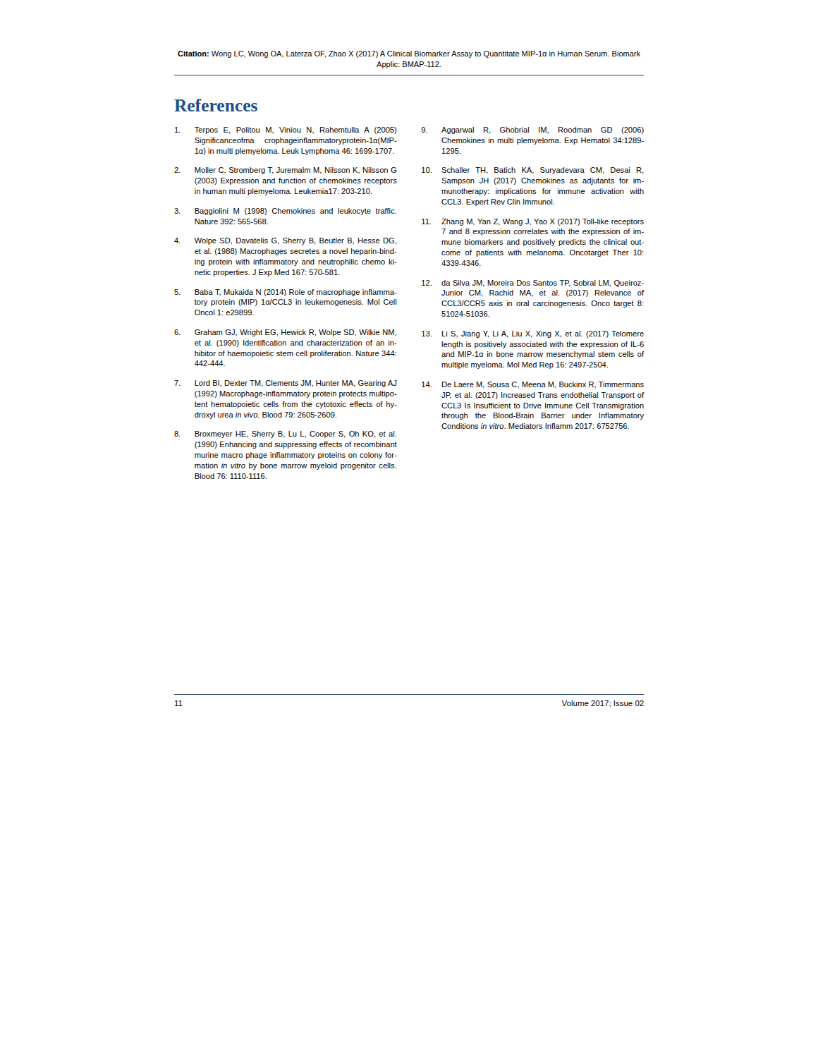Citation: Wong LC, Wong OA, Laterza OF, Zhao X (2017) A Clinical Biomarker Assay to Quantitate MIP-1α in Human Serum. Biomark Applic: BMAP-112.
References
Terpos E, Politou M, Viniou N, Rahemtulla A (2005) Significanceofma crophageinflammatoryprotein-1α(MIP-1α) in multi plemyeloma. Leuk Lymphoma 46: 1699-1707.
Moller C, Stromberg T, Juremalm M, Nilsson K, Nilsson G (2003) Expression and function of chemokines receptors in human multi plemyeloma. Leukemia17: 203-210.
Baggiolini M (1998) Chemokines and leukocyte traffic. Nature 392: 565-568.
Wolpe SD, Davatelis G, Sherry B, Beutler B, Hesse DG, et al. (1988) Macrophages secretes a novel heparin-binding protein with inflammatory and neutrophilic chemo kinetic properties. J Exp Med 167: 570-581.
Baba T, Mukaida N (2014) Role of macrophage inflammatory protein (MIP) 1α/CCL3 in leukemogenesis. Mol Cell Oncol 1: e29899.
Graham GJ, Wright EG, Hewick R, Wolpe SD, Wilkie NM, et al. (1990) Identification and characterization of an inhibitor of haemopoietic stem cell proliferation. Nature 344: 442-444.
Lord BI, Dexter TM, Clements JM, Hunter MA, Gearing AJ (1992) Macrophage-inflammatory protein protects multipotent hematopoietic cells from the cytotoxic effects of hydroxyl urea in vivo. Blood 79: 2605-2609.
Broxmeyer HE, Sherry B, Lu L, Cooper S, Oh KO, et al. (1990) Enhancing and suppressing effects of recombinant murine macro phage inflammatory proteins on colony formation in vitro by bone marrow myeloid progenitor cells. Blood 76: 1110-1116.
Aggarwal R, Ghobrial IM, Roodman GD (2006) Chemokines in multi plemyeloma. Exp Hematol 34:1289-1295.
Schaller TH, Batich KA, Suryadevara CM, Desai R, Sampson JH (2017) Chemokines as adjutants for immunotherapy: implications for immune activation with CCL3. Expert Rev Clin Immunol.
Zhang M, Yan Z, Wang J, Yao X (2017) Toll-like receptors 7 and 8 expression correlates with the expression of immune biomarkers and positively predicts the clinical outcome of patients with melanoma. Oncotarget Ther 10: 4339-4346.
da Silva JM, Moreira Dos Santos TP, Sobral LM, Queiroz-Junior CM, Rachid MA, et al. (2017) Relevance of CCL3/CCR5 axis in oral carcinogenesis. Onco target 8: 51024-51036.
Li S, Jiang Y, Li A, Liu X, Xing X, et al. (2017) Telomere length is positively associated with the expression of IL-6 and MIP-1α in bone marrow mesenchymal stem cells of multiple myeloma. Mol Med Rep 16: 2497-2504.
De Laere M, Sousa C, Meena M, Buckinx R, Timmermans JP, et al. (2017) Increased Trans endothelial Transport of CCL3 Is Insufficient to Drive Immune Cell Transmigration through the Blood-Brain Barrier under Inflammatory Conditions in vitro. Mediators Inflamm 2017: 6752756.
11
Volume 2017; Issue 02